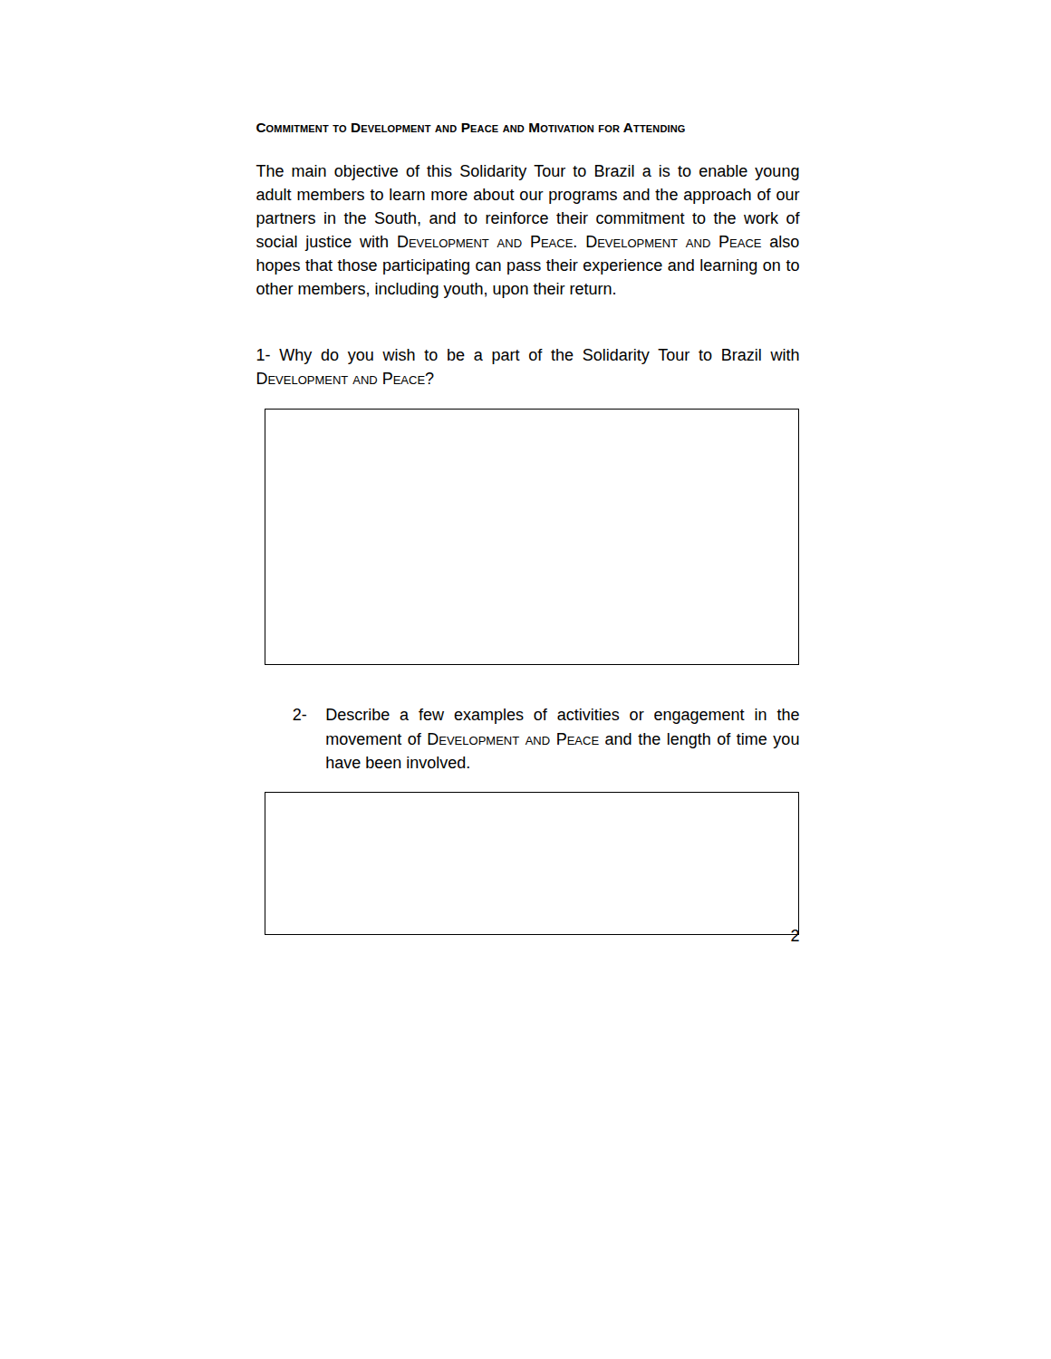Commitment to Development and Peace and Motivation for Attending
The main objective of this Solidarity Tour to Brazil a is to enable young adult members to learn more about our programs and the approach of our partners in the South, and to reinforce their commitment to the work of social justice with Development and Peace. Development and Peace also hopes that those participating can pass their experience and learning on to other members, including youth, upon their return.
1- Why do you wish to be a part of the Solidarity Tour to Brazil with Development and Peace?
Describe a few examples of activities or engagement in the movement of Development and Peace and the length of time you have been involved.
2